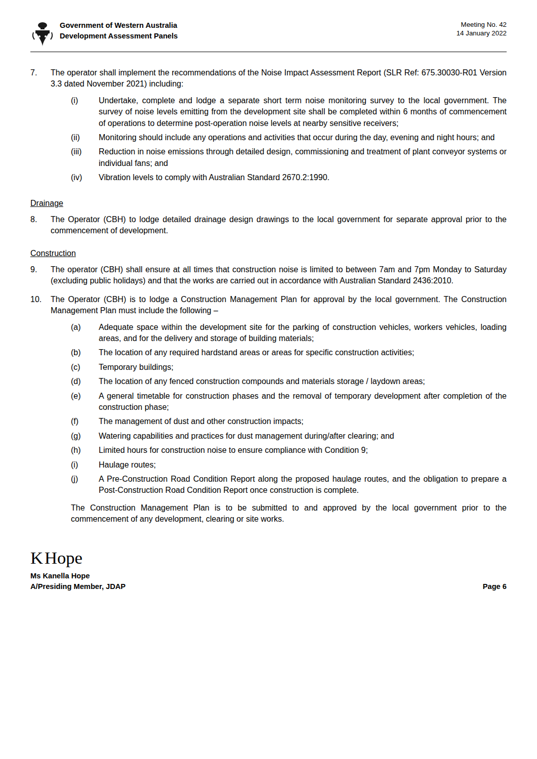Government of Western Australia
Development Assessment Panels
Meeting No. 42
14 January 2022
7.
The operator shall implement the recommendations of the Noise Impact Assessment Report (SLR Ref: 675.30030-R01 Version 3.3 dated November 2021) including:
(i)
Undertake, complete and lodge a separate short term noise monitoring survey to the local government. The survey of noise levels emitting from the development site shall be completed within 6 months of commencement of operations to determine post-operation noise levels at nearby sensitive receivers;
(ii)
Monitoring should include any operations and activities that occur during the day, evening and night hours; and
(iii)
Reduction in noise emissions through detailed design, commissioning and treatment of plant conveyor systems or individual fans; and
(iv)
Vibration levels to comply with Australian Standard 2670.2:1990.
Drainage
8.
The Operator (CBH) to lodge detailed drainage design drawings to the local government for separate approval prior to the commencement of development.
Construction
9.
The operator (CBH) shall ensure at all times that construction noise is limited to between 7am and 7pm Monday to Saturday (excluding public holidays) and that the works are carried out in accordance with Australian Standard 2436:2010.
10.
The Operator (CBH) is to lodge a Construction Management Plan for approval by the local government. The Construction Management Plan must include the following –
(a)
Adequate space within the development site for the parking of construction vehicles, workers vehicles, loading areas, and for the delivery and storage of building materials;
(b)
The location of any required hardstand areas or areas for specific construction activities;
(c)
Temporary buildings;
(d)
The location of any fenced construction compounds and materials storage / laydown areas;
(e)
A general timetable for construction phases and the removal of temporary development after completion of the construction phase;
(f)
The management of dust and other construction impacts;
(g)
Watering capabilities and practices for dust management during/after clearing; and
(h)
Limited hours for construction noise to ensure compliance with Condition 9;
(i)
Haulage routes;
(j)
A Pre-Construction Road Condition Report along the proposed haulage routes, and the obligation to prepare a Post-Construction Road Condition Report once construction is complete.
The Construction Management Plan is to be submitted to and approved by the local government prior to the commencement of any development, clearing or site works.
K Hope
Ms Kanella Hope
A/Presiding Member, JDAP Page 6